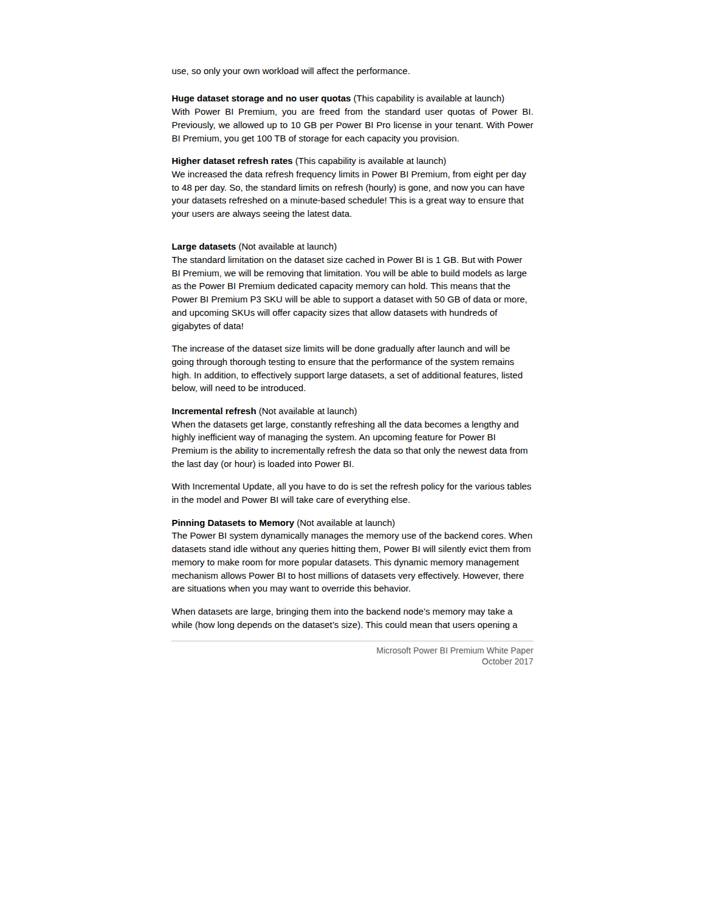use, so only your own workload will affect the performance.
Huge dataset storage and no user quotas (This capability is available at launch)
With Power BI Premium, you are freed from the standard user quotas of Power BI. Previously, we allowed up to 10 GB per Power BI Pro license in your tenant. With Power BI Premium, you get 100 TB of storage for each capacity you provision.
Higher dataset refresh rates (This capability is available at launch)
We increased the data refresh frequency limits in Power BI Premium, from eight per day to 48 per day. So, the standard limits on refresh (hourly) is gone, and now you can have your datasets refreshed on a minute-based schedule! This is a great way to ensure that your users are always seeing the latest data.
Large datasets (Not available at launch)
The standard limitation on the dataset size cached in Power BI is 1 GB. But with Power BI Premium, we will be removing that limitation. You will be able to build models as large as the Power BI Premium dedicated capacity memory can hold. This means that the Power BI Premium P3 SKU will be able to support a dataset with 50 GB of data or more, and upcoming SKUs will offer capacity sizes that allow datasets with hundreds of gigabytes of data!
The increase of the dataset size limits will be done gradually after launch and will be going through thorough testing to ensure that the performance of the system remains high. In addition, to effectively support large datasets, a set of additional features, listed below, will need to be introduced.
Incremental refresh (Not available at launch)
When the datasets get large, constantly refreshing all the data becomes a lengthy and highly inefficient way of managing the system. An upcoming feature for Power BI Premium is the ability to incrementally refresh the data so that only the newest data from the last day (or hour) is loaded into Power BI.
With Incremental Update, all you have to do is set the refresh policy for the various tables in the model and Power BI will take care of everything else.
Pinning Datasets to Memory (Not available at launch)
The Power BI system dynamically manages the memory use of the backend cores. When datasets stand idle without any queries hitting them, Power BI will silently evict them from memory to make room for more popular datasets. This dynamic memory management mechanism allows Power BI to host millions of datasets very effectively. However, there are situations when you may want to override this behavior.
When datasets are large, bringing them into the backend node’s memory may take a while (how long depends on the dataset’s size). This could mean that users opening a
Microsoft Power BI Premium White Paper
October 2017